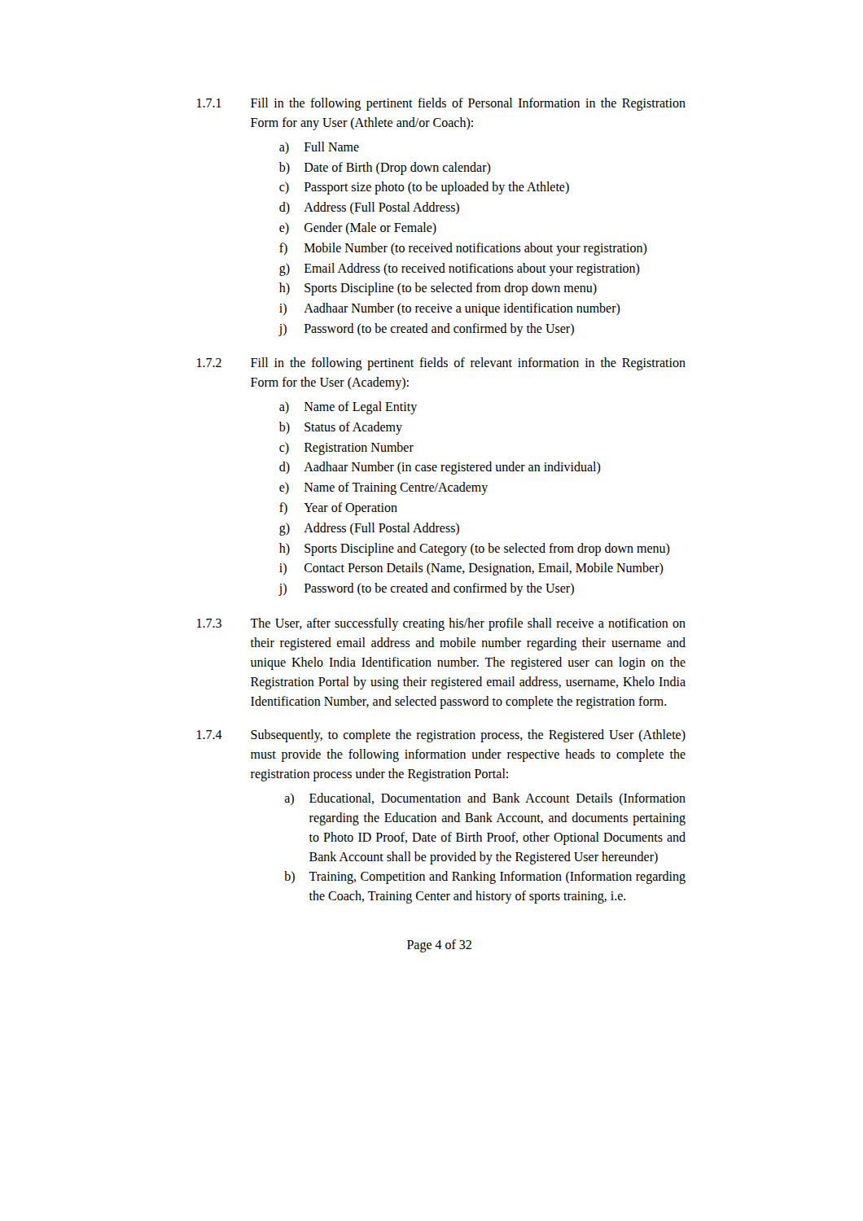1.7.1
Fill in the following pertinent fields of Personal Information in the Registration Form for any User (Athlete and/or Coach):
Full Name
Date of Birth (Drop down calendar)
Passport size photo (to be uploaded by the Athlete)
Address (Full Postal Address)
Gender (Male or Female)
Mobile Number (to received notifications about your registration)
Email Address (to received notifications about your registration)
Sports Discipline (to be selected from drop down menu)
Aadhaar Number (to receive a unique identification number)
Password (to be created and confirmed by the User)
1.7.2
Fill in the following pertinent fields of relevant information in the Registration Form for the User (Academy):
Name of Legal Entity
Status of Academy
Registration Number
Aadhaar Number (in case registered under an individual)
Name of Training Centre/Academy
Year of Operation
Address (Full Postal Address)
Sports Discipline and Category (to be selected from drop down menu)
Contact Person Details (Name, Designation, Email, Mobile Number)
Password (to be created and confirmed by the User)
1.7.3
The User, after successfully creating his/her profile shall receive a notification on their registered email address and mobile number regarding their username and unique Khelo India Identification number. The registered user can login on the Registration Portal by using their registered email address, username, Khelo India Identification Number, and selected password to complete the registration form.
1.7.4
Subsequently, to complete the registration process, the Registered User (Athlete) must provide the following information under respective heads to complete the registration process under the Registration Portal:
Educational, Documentation and Bank Account Details (Information regarding the Education and Bank Account, and documents pertaining to Photo ID Proof, Date of Birth Proof, other Optional Documents and Bank Account shall be provided by the Registered User hereunder)
Training, Competition and Ranking Information (Information regarding the Coach, Training Center and history of sports training, i.e.
Page 4 of 32